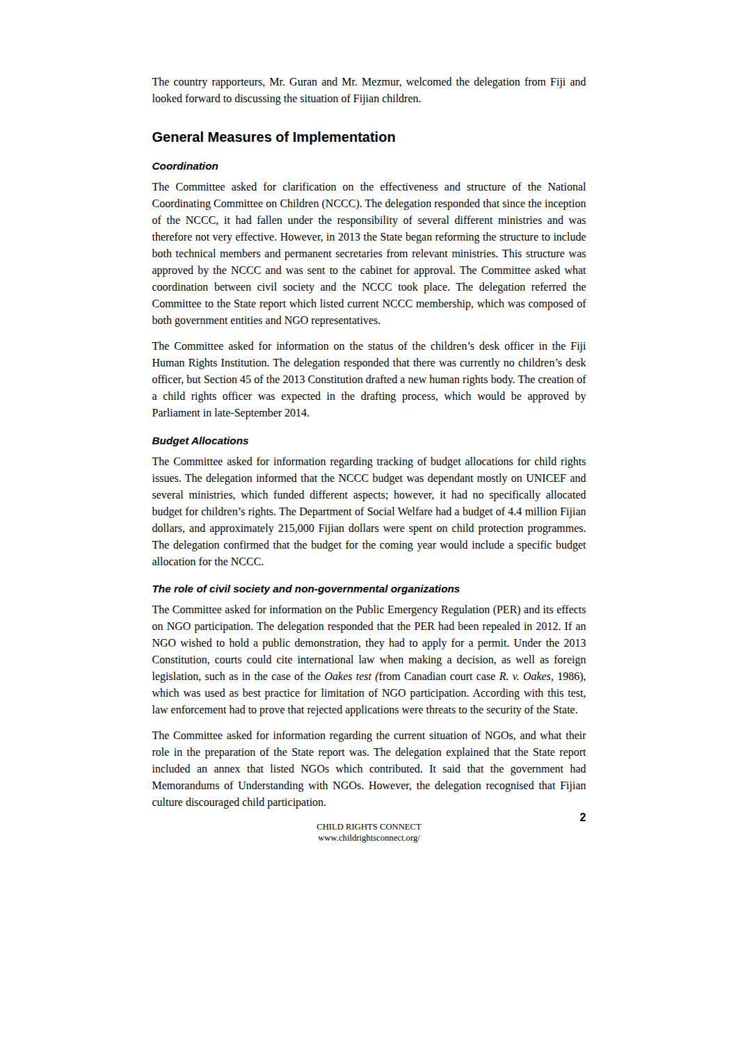The country rapporteurs, Mr. Guran and Mr. Mezmur, welcomed the delegation from Fiji and looked forward to discussing the situation of Fijian children.
General Measures of Implementation
Coordination
The Committee asked for clarification on the effectiveness and structure of the National Coordinating Committee on Children (NCCC). The delegation responded that since the inception of the NCCC, it had fallen under the responsibility of several different ministries and was therefore not very effective. However, in 2013 the State began reforming the structure to include both technical members and permanent secretaries from relevant ministries. This structure was approved by the NCCC and was sent to the cabinet for approval. The Committee asked what coordination between civil society and the NCCC took place. The delegation referred the Committee to the State report which listed current NCCC membership, which was composed of both government entities and NGO representatives.
The Committee asked for information on the status of the children’s desk officer in the Fiji Human Rights Institution. The delegation responded that there was currently no children’s desk officer, but Section 45 of the 2013 Constitution drafted a new human rights body. The creation of a child rights officer was expected in the drafting process, which would be approved by Parliament in late-September 2014.
Budget Allocations
The Committee asked for information regarding tracking of budget allocations for child rights issues. The delegation informed that the NCCC budget was dependant mostly on UNICEF and several ministries, which funded different aspects; however, it had no specifically allocated budget for children’s rights. The Department of Social Welfare had a budget of 4.4 million Fijian dollars, and approximately 215,000 Fijian dollars were spent on child protection programmes. The delegation confirmed that the budget for the coming year would include a specific budget allocation for the NCCC.
The role of civil society and non-governmental organizations
The Committee asked for information on the Public Emergency Regulation (PER) and its effects on NGO participation. The delegation responded that the PER had been repealed in 2012. If an NGO wished to hold a public demonstration, they had to apply for a permit. Under the 2013 Constitution, courts could cite international law when making a decision, as well as foreign legislation, such as in the case of the Oakes test (from Canadian court case R. v. Oakes, 1986), which was used as best practice for limitation of NGO participation. According with this test, law enforcement had to prove that rejected applications were threats to the security of the State.
The Committee asked for information regarding the current situation of NGOs, and what their role in the preparation of the State report was. The delegation explained that the State report included an annex that listed NGOs which contributed. It said that the government had Memorandums of Understanding with NGOs. However, the delegation recognised that Fijian culture discouraged child participation.
2
CHILD RIGHTS CONNECT
www.childrightsconnect.org/